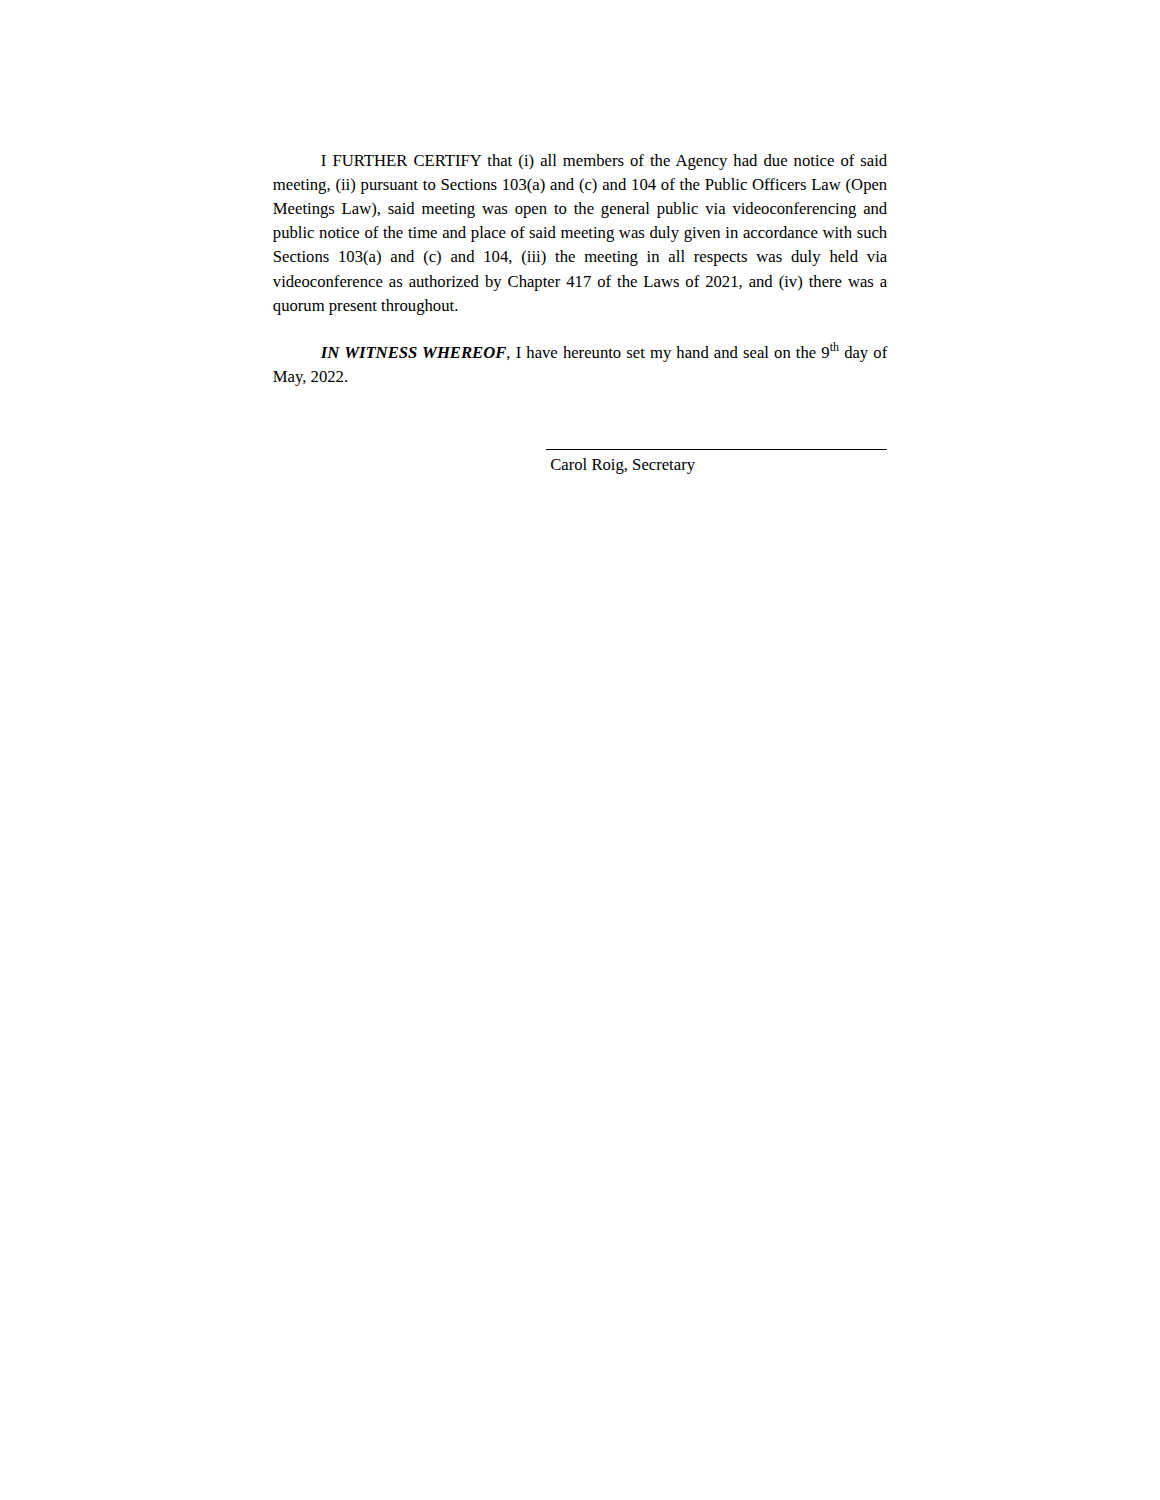I FURTHER CERTIFY that (i) all members of the Agency had due notice of said meeting, (ii) pursuant to Sections 103(a) and (c) and 104 of the Public Officers Law (Open Meetings Law), said meeting was open to the general public via videoconferencing and public notice of the time and place of said meeting was duly given in accordance with such Sections 103(a) and (c) and 104, (iii) the meeting in all respects was duly held via videoconference as authorized by Chapter 417 of the Laws of 2021, and (iv) there was a quorum present throughout.
IN WITNESS WHEREOF, I have hereunto set my hand and seal on the 9th day of May, 2022.
Carol Roig, Secretary